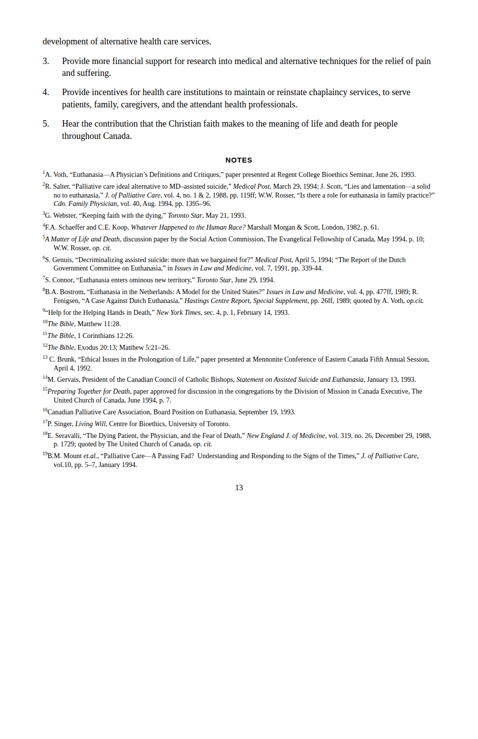development of alternative health care services.
3. Provide more financial support for research into medical and alternative techniques for the relief of pain and suffering.
4. Provide incentives for health care institutions to maintain or reinstate chaplaincy services, to serve patients, family, caregivers, and the attendant health professionals.
5. Hear the contribution that the Christian faith makes to the meaning of life and death for people throughout Canada.
NOTES
1 A. Voth, “Euthanasia—A Physician’s Definitions and Critiques,” paper presented at Regent College Bioethics Seminar, June 26, 1993.
2 R. Salter, “Palliative care ideal alternative to MD–assisted suicide,” Medical Post, March 29, 1994; J. Scott, “Lies and lamentation—a solid no to euthanasia,” J. of Palliative Care, vol. 4, no. 1 & 2, 1988, pp. 119ff; W.W. Rosser, “Is there a role for euthanasia in family practice?” Cdn. Family Physician, vol. 40, Aug. 1994, pp. 1395–96.
3 G. Webster, “Keeping faith with the dying,” Toronto Star, May 21, 1993.
4 F.A. Schaeffer and C.E. Koop, Whatever Happened to the Human Race? Marshall Morgan & Scott, London, 1982, p. 61.
5 A Matter of Life and Death, discussion paper by the Social Action Commission, The Evangelical Fellowship of Canada, May 1994, p. 10; W.W. Rosser, op. cit.
6 S. Genuis, “Decriminalizing assisted suicide: more than we bargained for?” Medical Post, April 5, 1994; “The Report of the Dutch Government Committee on Euthanasia,” in Issues in Law and Medicine, vol. 7, 1991, pp. 339-44.
7 S. Connor, “Euthanasia enters ominous new territory,” Toronto Star, June 29, 1994.
8 B.A. Bostrom, “Euthanasia in the Netherlands: A Model for the United States?” Issues in Law and Medicine, vol. 4, pp. 477ff, 1989; R. Fenigsen, “A Case Against Dutch Euthanasia,” Hastings Centre Report, Special Supplement, pp. 26ff, 1989; quoted by A. Voth, op.cit.
9“Help for the Helping Hands in Death,” New York Times, sec. 4, p. 1, February 14, 1993.
10 The Bible, Matthew 11:28.
11 The Bible, 1 Corinthians 12:26.
12 The Bible, Exodus 20:13; Matthew 5:21–26.
13 C. Brunk, “Ethical Issues in the Prolongation of Life,” paper presented at Mennonite Conference of Eastern Canada Fifth Annual Session, April 4, 1992.
14 M. Gervais, President of the Canadian Council of Catholic Bishops, Statement on Assisted Suicide and Euthanasia, January 13, 1993.
15 Preparing Together for Death, paper approved for discussion in the congregations by the Division of Mission in Canada Executive, The United Church of Canada, June 1994, p. 7.
16 Canadian Palliative Care Association, Board Position on Euthanasia, September 19, 1993.
17 P. Singer, Living Will, Centre for Bioethics, University of Toronto.
18 E. Seravalli, “The Dying Patient, the Physician, and the Fear of Death,” New England J. of Medicine, vol. 319, no. 26, December 29, 1988, p. 1729; quoted by The United Church of Canada, op. cit.
19 B.M. Mount et.al., “Palliative Care—A Passing Fad? Understanding and Responding to the Signs of the Times,” J. of Palliative Care, vol.10, pp. 5–7, January 1994.
13